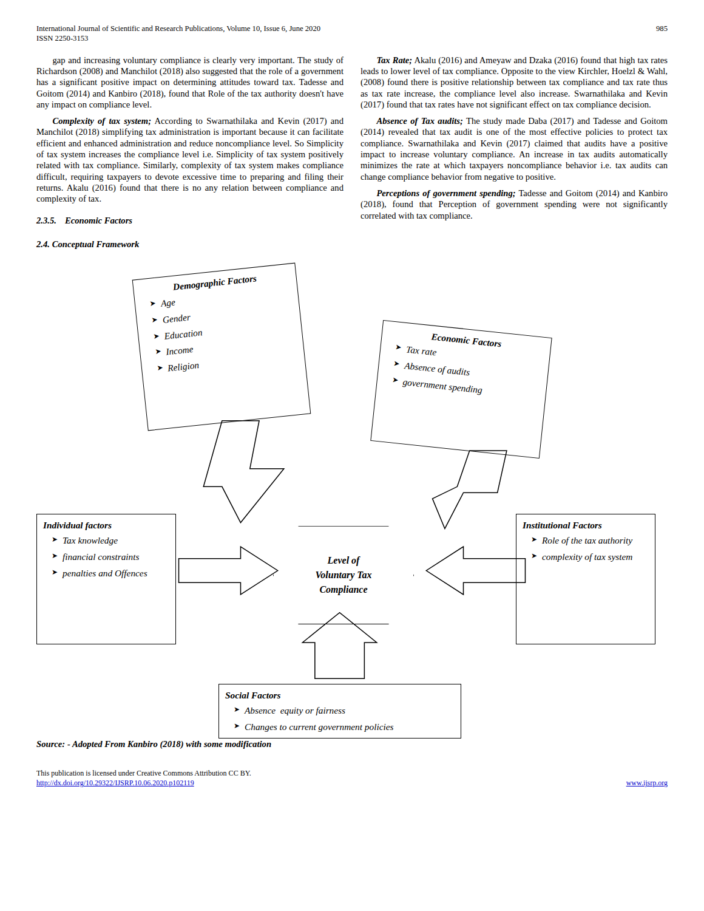International Journal of Scientific and Research Publications, Volume 10, Issue 6, June 2020
ISSN 2250-3153
985
gap and increasing voluntary compliance is clearly very important. The study of Richardson (2008) and Manchilot (2018) also suggested that the role of a government has a significant positive impact on determining attitudes toward tax. Tadesse and Goitom (2014) and Kanbiro (2018), found that Role of the tax authority doesn't have any impact on compliance level.
Complexity of tax system; According to Swarnathilaka and Kevin (2017) and Manchilot (2018) simplifying tax administration is important because it can facilitate efficient and enhanced administration and reduce noncompliance level. So Simplicity of tax system increases the compliance level i.e. Simplicity of tax system positively related with tax compliance. Similarly, complexity of tax system makes compliance difficult, requiring taxpayers to devote excessive time to preparing and filing their returns. Akalu (2016) found that there is no any relation between compliance and complexity of tax.
2.3.5. Economic Factors
2.4. Conceptual Framework
Tax Rate; Akalu (2016) and Ameyaw and Dzaka (2016) found that high tax rates leads to lower level of tax compliance. Opposite to the view Kirchler, Hoelzl & Wahl, (2008) found there is positive relationship between tax compliance and tax rate thus as tax rate increase, the compliance level also increase. Swarnathilaka and Kevin (2017) found that tax rates have not significant effect on tax compliance decision.
Absence of Tax audits; The study made Daba (2017) and Tadesse and Goitom (2014) revealed that tax audit is one of the most effective policies to protect tax compliance. Swarnathilaka and Kevin (2017) claimed that audits have a positive impact to increase voluntary compliance. An increase in tax audits automatically minimizes the rate at which taxpayers noncompliance behavior i.e. tax audits can change compliance behavior from negative to positive.
Perceptions of government spending; Tadesse and Goitom (2014) and Kanbiro (2018), found that Perception of government spending were not significantly correlated with tax compliance.
Demographic Factors
Age
Gender
Education
Income
Religion
Economic Factors
Tax rate
Absence of audits
government spending
Individual factors
Tax knowledge
financial constraints
penalties and Offences
Institutional Factors
Role of the tax authority
complexity of tax system
Social Factors
Absence equity or fairness
Changes to current government policies
Level of
Voluntary Tax
Compliance
Source: - Adopted From Kanbiro (2018) with some modification
This publication is licensed under Creative Commons Attribution CC BY.
http://dx.doi.org/10.29322/IJSRP.10.06.2020.p102119
www.ijsrp.org